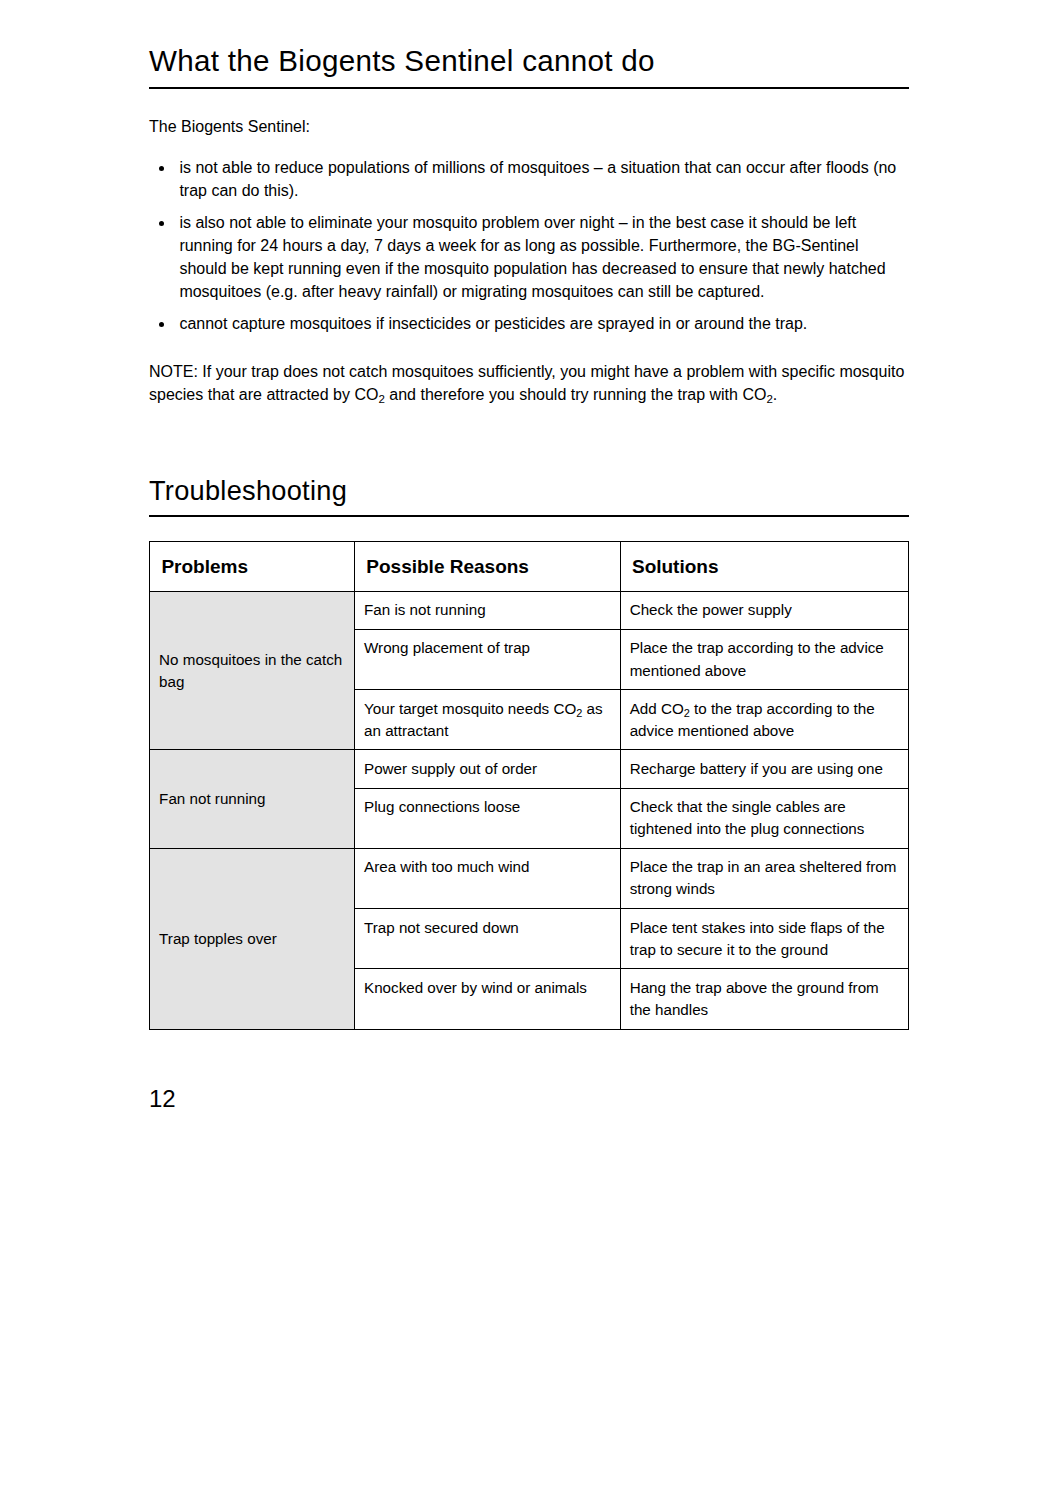What the Biogents Sentinel cannot do
The Biogents Sentinel:
is not able to reduce populations of millions of mosquitoes – a situation that can occur after floods (no trap can do this).
is also not able to eliminate your mosquito problem over night – in the best case it should be left running for 24 hours a day, 7 days a week for as long as possible. Furthermore, the BG-Sentinel should be kept running even if the mosquito population has decreased to ensure that newly hatched mosquitoes (e.g. after heavy rainfall) or migrating mosquitoes can still be captured.
cannot capture mosquitoes if insecticides or pesticides are sprayed in or around the trap.
NOTE: If your trap does not catch mosquitoes sufficiently, you might have a problem with specific mosquito species that are attracted by CO2 and therefore you should try running the trap with CO2.
Troubleshooting
| Problems | Possible Reasons | Solutions |
| --- | --- | --- |
| No mosquitoes in the catch bag | Fan is not running | Check the power supply |
| Wrong placement of trap | Place the trap according to the advice mentioned above |
| Your target mosquito needs CO 2 as an attractant | Add CO 2 to the trap according to the advice mentioned above |
| Fan not running | Power supply out of order | Recharge battery if you are using one |
| Plug connections loose | Check that the single cables are tightened into the plug connections |
| Trap topples over | Area with too much wind | Place the trap in an area sheltered from strong winds |
| Trap not secured down | Place tent stakes into side flaps of the trap to secure it to the ground |
| Knocked over by wind or animals | Hang the trap above the ground from the handles |
12